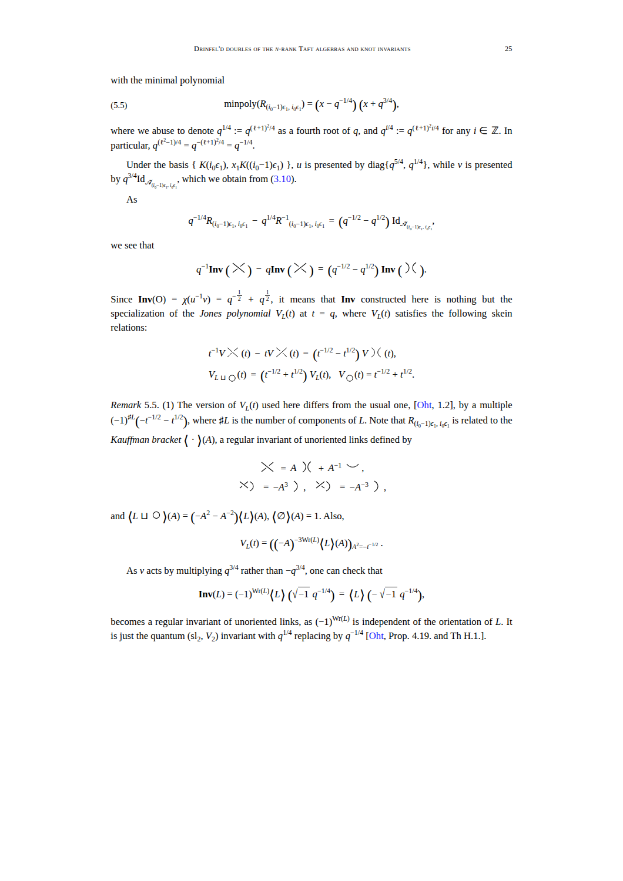Drinfel'd doubles of the n-rank Taft algebras and knot invariants
25
with the minimal polynomial
(5.5)
minpoly(R(i0−1)ϵ1, i0ϵ1) = (x − q−1/4) (x + q3/4),
where we abuse to denote q1/4 := q(ℓ+1)2/4 as a fourth root of q, and qi/4 := q(ℓ+1)2i/4 for any i ∈ ℤ. In particular, q(ℓ2−1)/4 = q−(ℓ+1)2/4 = q−1/4.
Under the basis { K(i0ϵ1), x1K((i0−1)ϵ1) }, u is presented by diag{q5/4, q1/4}, while v is presented by q3/4Id𝒜̃(i0−1)ϵ1, i0ϵ1, which we obtain from (3.10).
As
q−1/4R(i0−1)ϵ1, i0ϵ1 − q1/4R−1(i0−1)ϵ1, i0ϵ1 = (q−1/2 − q1/2) Id𝒜̃(i0−1)ϵ1, i0ϵ1,
we see that
q−1Inv ( ) − qInv ( ) = (q−1/2 − q1/2) Inv ( ).
Since Inv(O) = χ(u−1v) = q−12 + q12, it means that Inv constructed here is nothing but the specialization of the Jones polynomial VL(t) at t = q, where VL(t) satisfies the following skein relations:
t−1V (t) − tV (t) = (t−1/2 − t1/2) V (t),
VL ⊔ (t) = (t−1/2 + t1/2) VL(t), V(t) = t−1/2 + t1/2.
Remark 5.5. (1) The version of VL(t) used here differs from the usual one, [Oht, 1.2], by a multiple (−1)♯L(−t−1/2 − t1/2), where ♯L is the number of components of L. Note that R(i0−1)ϵ1, i0ϵ1 is related to the Kauffman bracket ⟨ · ⟩(A), a regular invariant of unoriented links defined by
= A + A−1 ,
= −A3 , = −A−3 ,
and ⟨L ⊔ ⟩(A) = (−A2 − A−2)⟨L⟩(A), ⟨∅⟩(A) = 1. Also,
VL(t) = ((−A)−3Wr(L)⟨L⟩(A))A2=−t−1/2 .
As v acts by multiplying q3/4 rather than −q3/4, one can check that
Inv(L) = (−1)Wr(L)⟨L⟩ (√−1 q−1/4) = ⟨L⟩ (− √−1 q−1/4),
becomes a regular invariant of unoriented links, as (−1)Wr(L) is independent of the orientation of L. It is just the quantum (sl2, V2) invariant with q1/4 replacing by q−1/4 [Oht, Prop. 4.19. and Th H.1.].